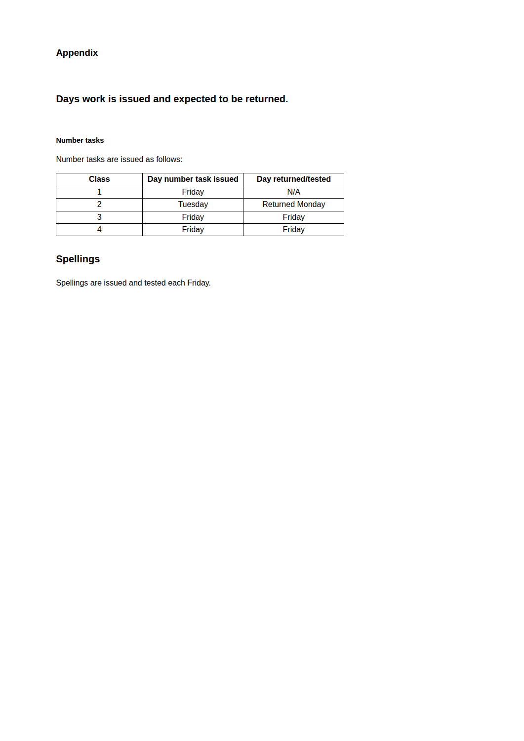Appendix
Days work is issued and expected to be returned.
Number tasks
Number tasks are issued as follows:
| Class | Day number task issued | Day returned/tested |
| --- | --- | --- |
| 1 | Friday | N/A |
| 2 | Tuesday | Returned Monday |
| 3 | Friday | Friday |
| 4 | Friday | Friday |
Spellings
Spellings are issued and tested each Friday.